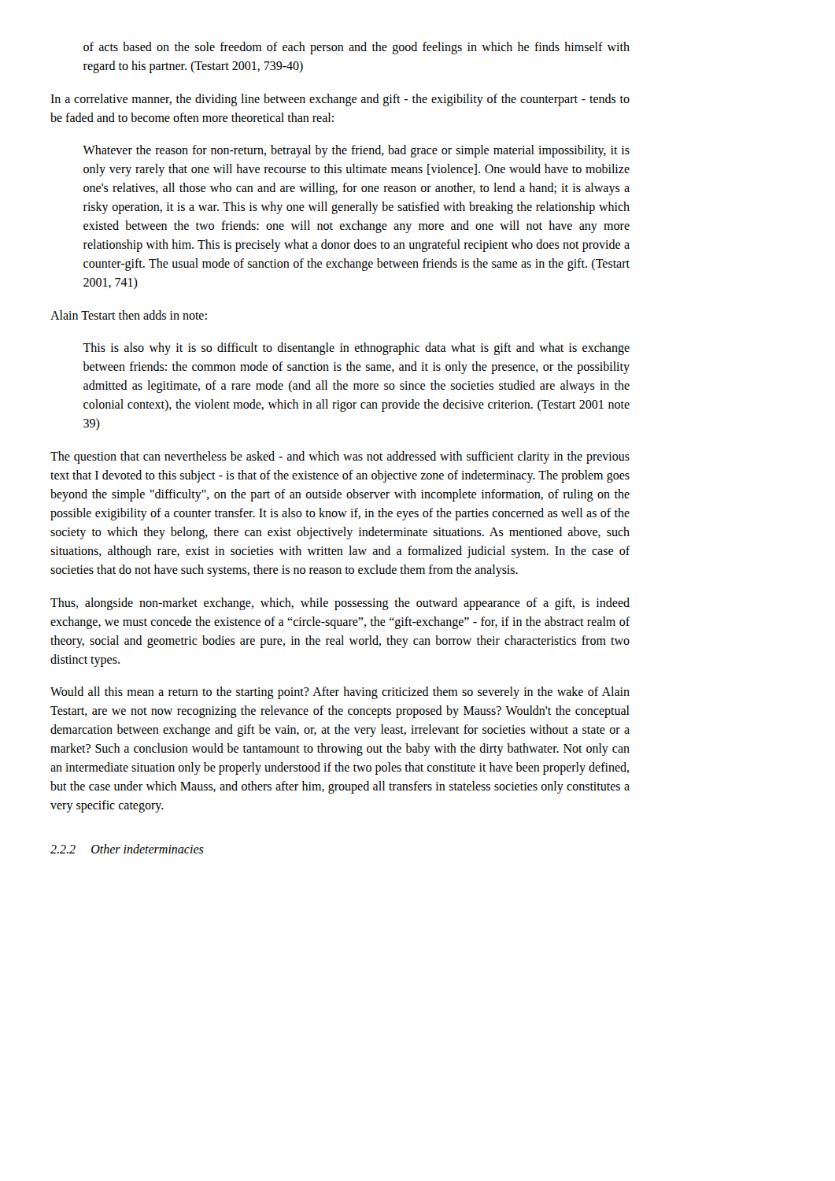of acts based on the sole freedom of each person and the good feelings in which he finds himself with regard to his partner. (Testart 2001, 739-40)
In a correlative manner, the dividing line between exchange and gift - the exigibility of the counterpart - tends to be faded and to become often more theoretical than real:
Whatever the reason for non-return, betrayal by the friend, bad grace or simple material impossibility, it is only very rarely that one will have recourse to this ultimate means [violence]. One would have to mobilize one's relatives, all those who can and are willing, for one reason or another, to lend a hand; it is always a risky operation, it is a war. This is why one will generally be satisfied with breaking the relationship which existed between the two friends: one will not exchange any more and one will not have any more relationship with him. This is precisely what a donor does to an ungrateful recipient who does not provide a counter-gift. The usual mode of sanction of the exchange between friends is the same as in the gift. (Testart 2001, 741)
Alain Testart then adds in note:
This is also why it is so difficult to disentangle in ethnographic data what is gift and what is exchange between friends: the common mode of sanction is the same, and it is only the presence, or the possibility admitted as legitimate, of a rare mode (and all the more so since the societies studied are always in the colonial context), the violent mode, which in all rigor can provide the decisive criterion. (Testart 2001 note 39)
The question that can nevertheless be asked - and which was not addressed with sufficient clarity in the previous text that I devoted to this subject - is that of the existence of an objective zone of indeterminacy. The problem goes beyond the simple "difficulty", on the part of an outside observer with incomplete information, of ruling on the possible exigibility of a counter transfer. It is also to know if, in the eyes of the parties concerned as well as of the society to which they belong, there can exist objectively indeterminate situations. As mentioned above, such situations, although rare, exist in societies with written law and a formalized judicial system. In the case of societies that do not have such systems, there is no reason to exclude them from the analysis.
Thus, alongside non-market exchange, which, while possessing the outward appearance of a gift, is indeed exchange, we must concede the existence of a “circle-square”, the “gift-exchange” - for, if in the abstract realm of theory, social and geometric bodies are pure, in the real world, they can borrow their characteristics from two distinct types.
Would all this mean a return to the starting point? After having criticized them so severely in the wake of Alain Testart, are we not now recognizing the relevance of the concepts proposed by Mauss? Wouldn't the conceptual demarcation between exchange and gift be vain, or, at the very least, irrelevant for societies without a state or a market? Such a conclusion would be tantamount to throwing out the baby with the dirty bathwater. Not only can an intermediate situation only be properly understood if the two poles that constitute it have been properly defined, but the case under which Mauss, and others after him, grouped all transfers in stateless societies only constitutes a very specific category.
2.2.2 Other indeterminacies